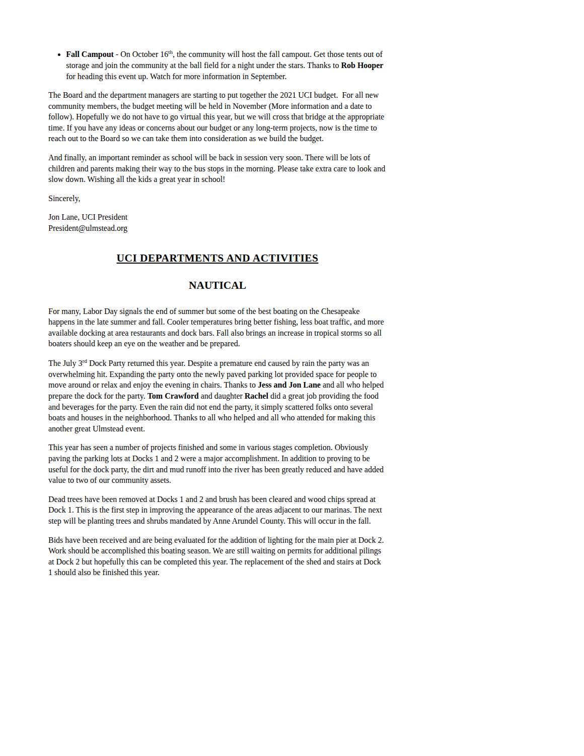Fall Campout - On October 16th, the community will host the fall campout. Get those tents out of storage and join the community at the ball field for a night under the stars. Thanks to Rob Hooper for heading this event up. Watch for more information in September.
The Board and the department managers are starting to put together the 2021 UCI budget. For all new community members, the budget meeting will be held in November (More information and a date to follow). Hopefully we do not have to go virtual this year, but we will cross that bridge at the appropriate time. If you have any ideas or concerns about our budget or any long-term projects, now is the time to reach out to the Board so we can take them into consideration as we build the budget.
And finally, an important reminder as school will be back in session very soon. There will be lots of children and parents making their way to the bus stops in the morning. Please take extra care to look and slow down. Wishing all the kids a great year in school!
Sincerely,
Jon Lane, UCI President
President@ulmstead.org
UCI DEPARTMENTS AND ACTIVITIES
NAUTICAL
For many, Labor Day signals the end of summer but some of the best boating on the Chesapeake happens in the late summer and fall. Cooler temperatures bring better fishing, less boat traffic, and more available docking at area restaurants and dock bars. Fall also brings an increase in tropical storms so all boaters should keep an eye on the weather and be prepared.
The July 3rd Dock Party returned this year. Despite a premature end caused by rain the party was an overwhelming hit. Expanding the party onto the newly paved parking lot provided space for people to move around or relax and enjoy the evening in chairs. Thanks to Jess and Jon Lane and all who helped prepare the dock for the party. Tom Crawford and daughter Rachel did a great job providing the food and beverages for the party. Even the rain did not end the party, it simply scattered folks onto several boats and houses in the neighborhood. Thanks to all who helped and all who attended for making this another great Ulmstead event.
This year has seen a number of projects finished and some in various stages completion. Obviously paving the parking lots at Docks 1 and 2 were a major accomplishment. In addition to proving to be useful for the dock party, the dirt and mud runoff into the river has been greatly reduced and have added value to two of our community assets.
Dead trees have been removed at Docks 1 and 2 and brush has been cleared and wood chips spread at Dock 1. This is the first step in improving the appearance of the areas adjacent to our marinas. The next step will be planting trees and shrubs mandated by Anne Arundel County. This will occur in the fall.
Bids have been received and are being evaluated for the addition of lighting for the main pier at Dock 2. Work should be accomplished this boating season. We are still waiting on permits for additional pilings at Dock 2 but hopefully this can be completed this year. The replacement of the shed and stairs at Dock 1 should also be finished this year.